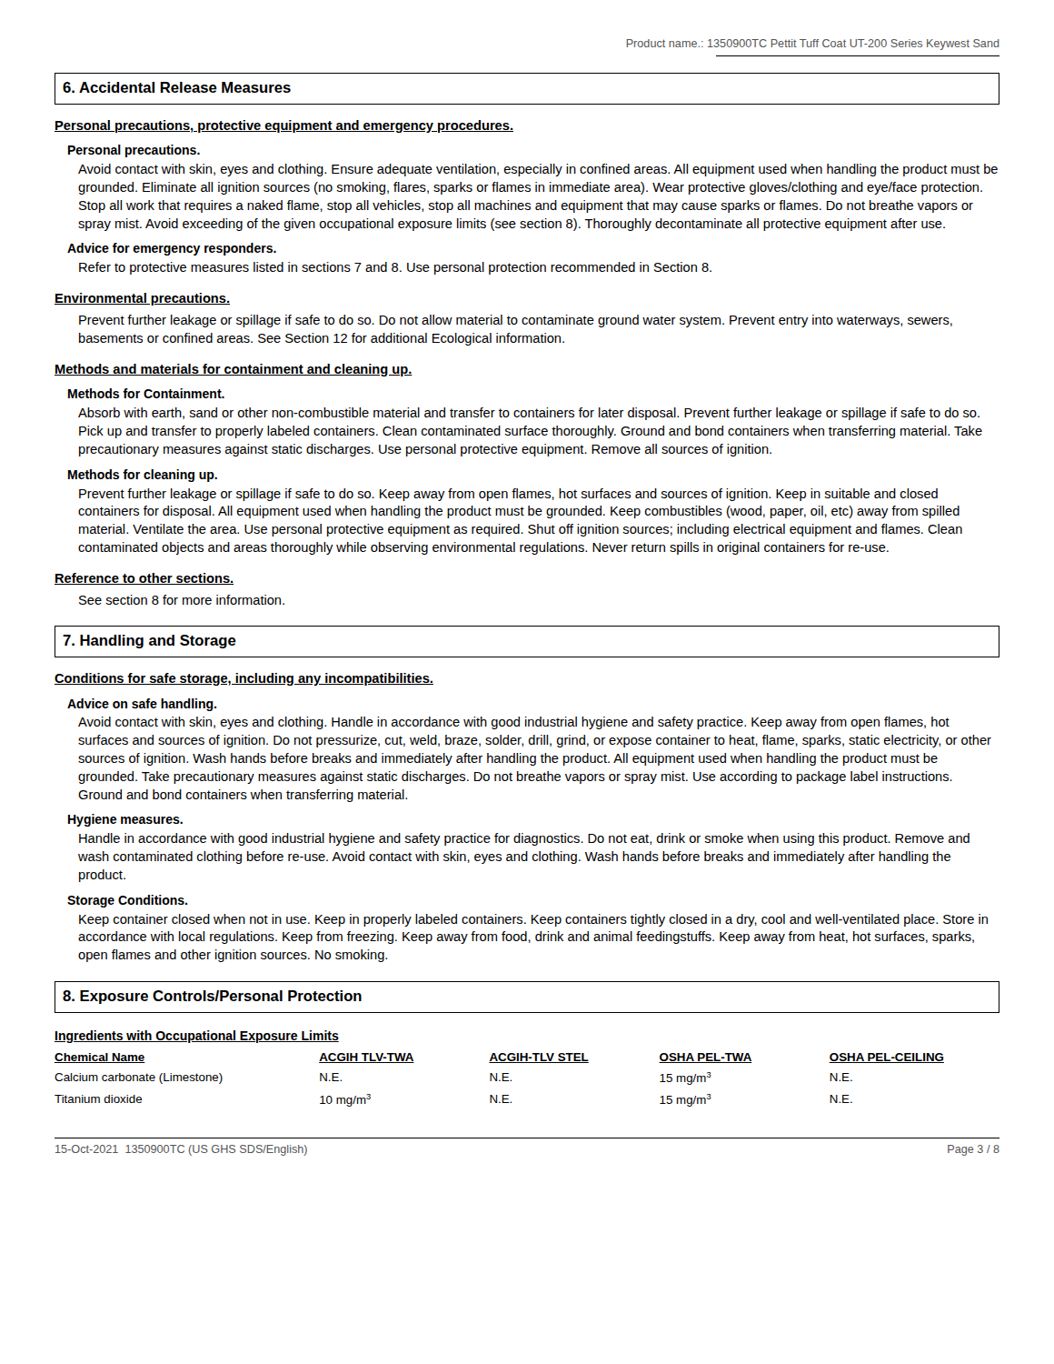Product name.: 1350900TC Pettit Tuff Coat UT-200 Series Keywest Sand
6. Accidental Release Measures
Personal precautions, protective equipment and emergency procedures.
Personal precautions.
Avoid contact with skin, eyes and clothing. Ensure adequate ventilation, especially in confined areas. All equipment used when handling the product must be grounded. Eliminate all ignition sources (no smoking, flares, sparks or flames in immediate area). Wear protective gloves/clothing and eye/face protection. Stop all work that requires a naked flame, stop all vehicles, stop all machines and equipment that may cause sparks or flames. Do not breathe vapors or spray mist. Avoid exceeding of the given occupational exposure limits (see section 8). Thoroughly decontaminate all protective equipment after use.
Advice for emergency responders.
Refer to protective measures listed in sections 7 and 8. Use personal protection recommended in Section 8.
Environmental precautions.
Prevent further leakage or spillage if safe to do so. Do not allow material to contaminate ground water system. Prevent entry into waterways, sewers, basements or confined areas. See Section 12 for additional Ecological information.
Methods and materials for containment and cleaning up.
Methods for Containment.
Absorb with earth, sand or other non-combustible material and transfer to containers for later disposal. Prevent further leakage or spillage if safe to do so. Pick up and transfer to properly labeled containers. Clean contaminated surface thoroughly. Ground and bond containers when transferring material. Take precautionary measures against static discharges. Use personal protective equipment. Remove all sources of ignition.
Methods for cleaning up.
Prevent further leakage or spillage if safe to do so. Keep away from open flames, hot surfaces and sources of ignition. Keep in suitable and closed containers for disposal. All equipment used when handling the product must be grounded. Keep combustibles (wood, paper, oil, etc) away from spilled material. Ventilate the area. Use personal protective equipment as required. Shut off ignition sources; including electrical equipment and flames. Clean contaminated objects and areas thoroughly while observing environmental regulations. Never return spills in original containers for re-use.
Reference to other sections.
See section 8 for more information.
7. Handling and Storage
Conditions for safe storage, including any incompatibilities.
Advice on safe handling.
Avoid contact with skin, eyes and clothing. Handle in accordance with good industrial hygiene and safety practice. Keep away from open flames, hot surfaces and sources of ignition. Do not pressurize, cut, weld, braze, solder, drill, grind, or expose container to heat, flame, sparks, static electricity, or other sources of ignition. Wash hands before breaks and immediately after handling the product. All equipment used when handling the product must be grounded. Take precautionary measures against static discharges. Do not breathe vapors or spray mist. Use according to package label instructions. Ground and bond containers when transferring material.
Hygiene measures.
Handle in accordance with good industrial hygiene and safety practice for diagnostics. Do not eat, drink or smoke when using this product. Remove and wash contaminated clothing before re-use. Avoid contact with skin, eyes and clothing. Wash hands before breaks and immediately after handling the product.
Storage Conditions.
Keep container closed when not in use. Keep in properly labeled containers. Keep containers tightly closed in a dry, cool and well-ventilated place. Store in accordance with local regulations. Keep from freezing. Keep away from food, drink and animal feedingstuffs. Keep away from heat, hot surfaces, sparks, open flames and other ignition sources. No smoking.
8. Exposure Controls/Personal Protection
Ingredients with Occupational Exposure Limits
| Chemical Name | ACGIH TLV-TWA | ACGIH-TLV STEL | OSHA PEL-TWA | OSHA PEL-CEILING |
| --- | --- | --- | --- | --- |
| Calcium carbonate (Limestone) | N.E. | N.E. | 15 mg/m 3 | N.E. |
| Titanium dioxide | 10 mg/m 3 | N.E. | 15 mg/m 3 | N.E. |
15-Oct-2021 1350900TC (US GHS SDS/English) Page 3 / 8